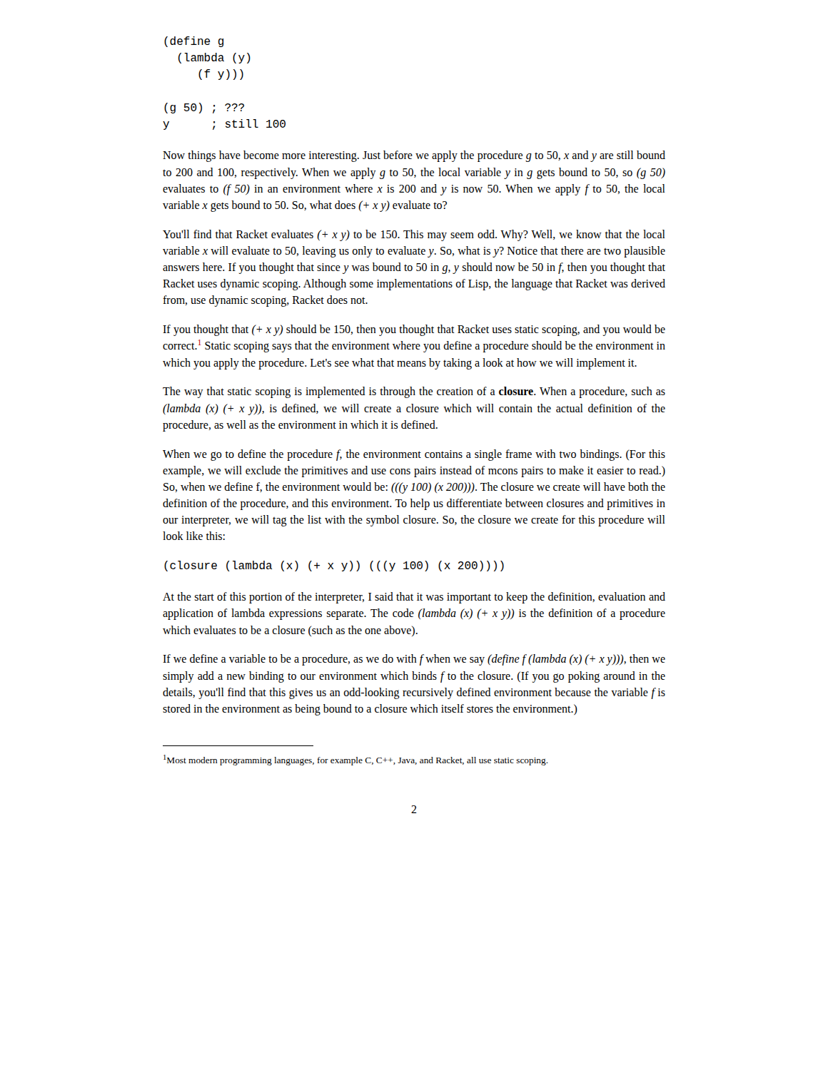(define g
  (lambda (y)
     (f y)))

(g 50) ; ???
y      ; still 100
Now things have become more interesting. Just before we apply the procedure g to 50, x and y are still bound to 200 and 100, respectively. When we apply g to 50, the local variable y in g gets bound to 50, so (g 50) evaluates to (f 50) in an environment where x is 200 and y is now 50. When we apply f to 50, the local variable x gets bound to 50. So, what does (+ x y) evaluate to?
You'll find that Racket evaluates (+ x y) to be 150. This may seem odd. Why? Well, we know that the local variable x will evaluate to 50, leaving us only to evaluate y. So, what is y? Notice that there are two plausible answers here. If you thought that since y was bound to 50 in g, y should now be 50 in f, then you thought that Racket uses dynamic scoping. Although some implementations of Lisp, the language that Racket was derived from, use dynamic scoping, Racket does not.
If you thought that (+ x y) should be 150, then you thought that Racket uses static scoping, and you would be correct.1 Static scoping says that the environment where you define a procedure should be the environment in which you apply the procedure. Let's see what that means by taking a look at how we will implement it.
The way that static scoping is implemented is through the creation of a closure. When a procedure, such as (lambda (x) (+ x y)), is defined, we will create a closure which will contain the actual definition of the procedure, as well as the environment in which it is defined.
When we go to define the procedure f, the environment contains a single frame with two bindings. (For this example, we will exclude the primitives and use cons pairs instead of mcons pairs to make it easier to read.) So, when we define f, the environment would be: (((y 100) (x 200))). The closure we create will have both the definition of the procedure, and this environment. To help us differentiate between closures and primitives in our interpreter, we will tag the list with the symbol closure. So, the closure we create for this procedure will look like this:
(closure (lambda (x) (+ x y)) (((y 100) (x 200))))
At the start of this portion of the interpreter, I said that it was important to keep the definition, evaluation and application of lambda expressions separate. The code (lambda (x) (+ x y)) is the definition of a procedure which evaluates to be a closure (such as the one above).
If we define a variable to be a procedure, as we do with f when we say (define f (lambda (x) (+ x y))), then we simply add a new binding to our environment which binds f to the closure. (If you go poking around in the details, you'll find that this gives us an odd-looking recursively defined environment because the variable f is stored in the environment as being bound to a closure which itself stores the environment.)
1Most modern programming languages, for example C, C++, Java, and Racket, all use static scoping.
2